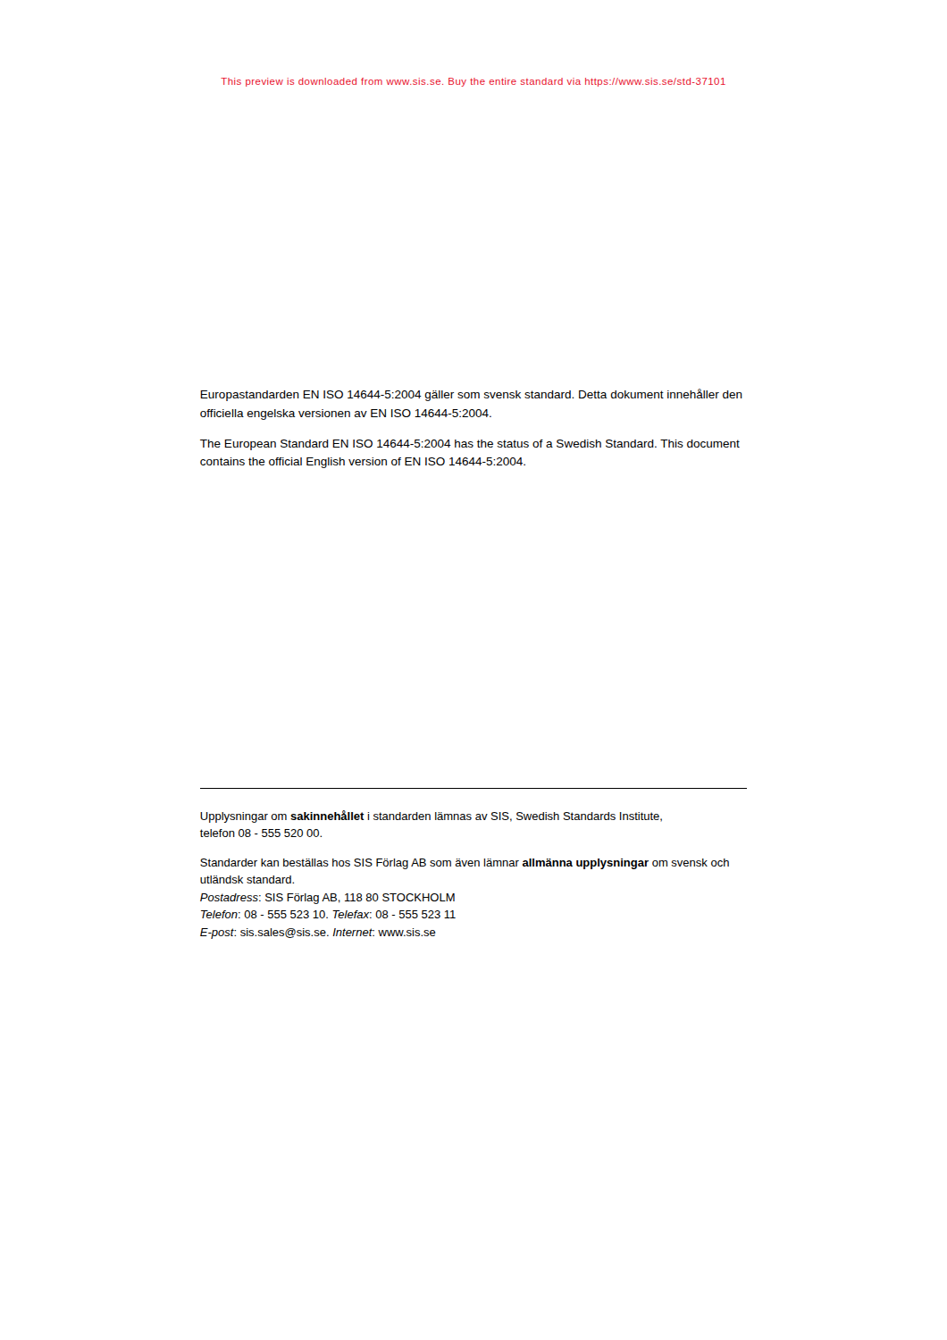This preview is downloaded from www.sis.se. Buy the entire standard via https://www.sis.se/std-37101
Europastandarden EN ISO 14644-5:2004 gäller som svensk standard. Detta dokument innehåller den officiella engelska versionen av EN ISO 14644-5:2004.
The European Standard EN ISO 14644-5:2004 has the status of a Swedish Standard. This document contains the official English version of EN ISO 14644-5:2004.
Upplysningar om sakinnehållet i standarden lämnas av SIS, Swedish Standards Institute,
telefon 08 - 555 520 00.
Standarder kan beställas hos SIS Förlag AB som även lämnar allmänna upplysningar om svensk och utländsk standard. Postadress: SIS Förlag AB, 118 80 STOCKHOLM Telefon: 08 - 555 523 10. Telefax: 08 - 555 523 11 E-post: sis.sales@sis.se. Internet: www.sis.se